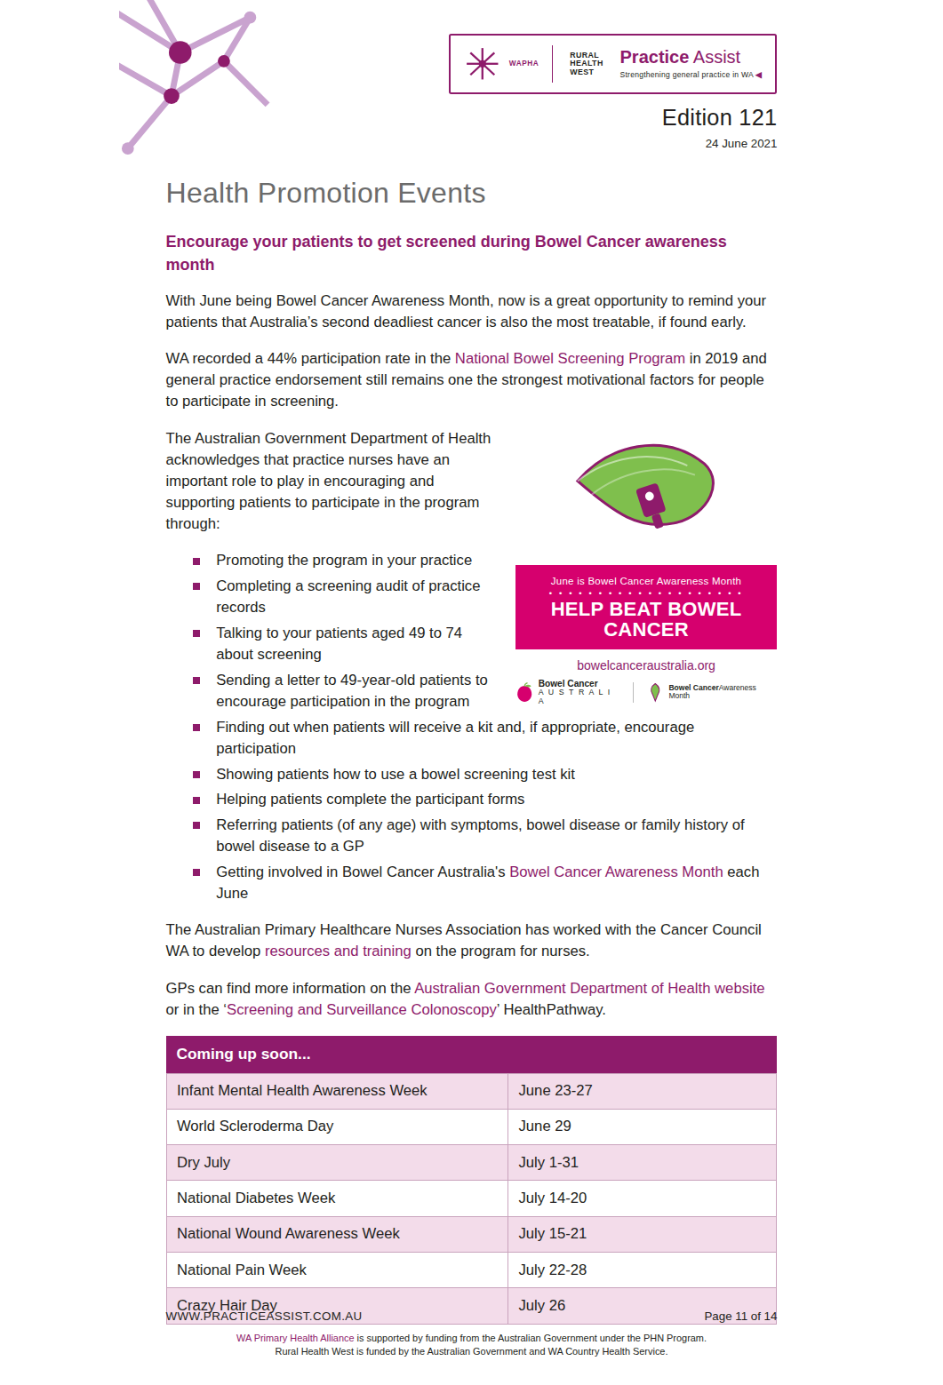WAPHA
RURAL
HEALTH
WEST
Practice Assist
Strengthening general practice in WA ◀
Edition 121
24 June 2021
Health Promotion Events
Encourage your patients to get screened during Bowel Cancer awareness month
With June being Bowel Cancer Awareness Month, now is a great opportunity to remind your patients that Australia’s second deadliest cancer is also the most treatable, if found early.
WA recorded a 44% participation rate in the National Bowel Screening Program in 2019 and general practice endorsement still remains one the strongest motivational factors for people to participate in screening.
June is Bowel Cancer Awareness Month
• • • • • • • • • • • • • • • • • • • •
HELP BEAT BOWEL CANCER
bowelcanceraustralia.org
Bowel Cancer A U S T R A L I A
Bowel Cancer Awareness Month
The Australian Government Department of Health acknowledges that practice nurses have an important role to play in encouraging and supporting patients to participate in the program through:
Promoting the program in your practice
Completing a screening audit of practice records
Talking to your patients aged 49 to 74 about screening
Sending a letter to 49-year-old patients to encourage participation in the program
Finding out when patients will receive a kit and, if appropriate, encourage participation
Showing patients how to use a bowel screening test kit
Helping patients complete the participant forms
Referring patients (of any age) with symptoms, bowel disease or family history of bowel disease to a GP
Getting involved in Bowel Cancer Australia's Bowel Cancer Awareness Month each June
The Australian Primary Healthcare Nurses Association has worked with the Cancer Council WA to develop resources and training on the program for nurses.
GPs can find more information on the Australian Government Department of Health website or in the ‘Screening and Surveillance Colonoscopy’ HealthPathway.
| Coming up soon... |
| --- |
| Infant Mental Health Awareness Week | June 23-27 |
| World Scleroderma Day | June 29 |
| Dry July | July 1-31 |
| National Diabetes Week | July 14-20 |
| National Wound Awareness Week | July 15-21 |
| National Pain Week | July 22-28 |
| Crazy Hair Day | July 26 |
WWW.PRACTICEASSIST.COM.AU
Page 11 of 14
WA Primary Health Alliance is supported by funding from the Australian Government under the PHN Program.
Rural Health West is funded by the Australian Government and WA Country Health Service.